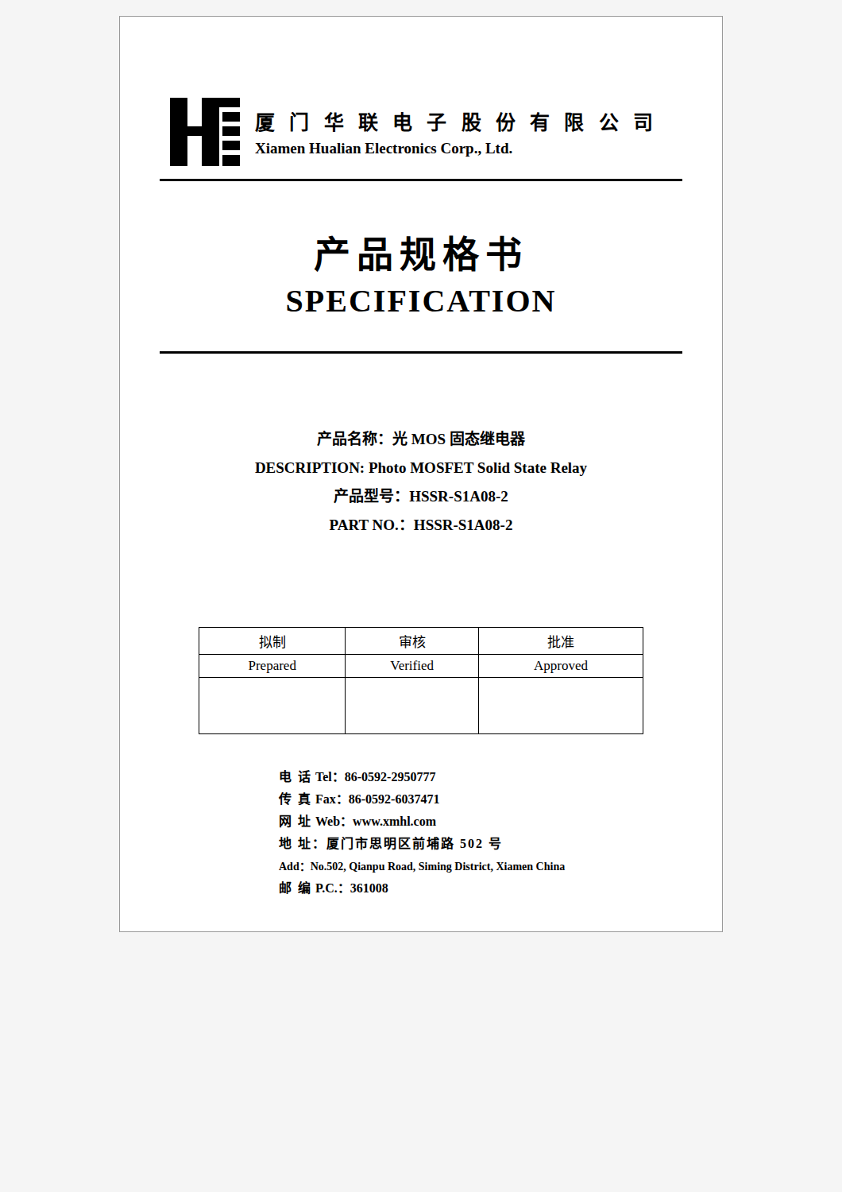厦 门 华 联 电 子 股 份 有 限 公 司
Xiamen Hualian Electronics Corp., Ltd.
产品规格书
SPECIFICATION
产品名称：光 MOS 固态继电器
DESCRIPTION: Photo MOSFET Solid State Relay
产品型号：HSSR-S1A08-2
PART NO.：HSSR-S1A08-2
| 拟制 | 审核 | 批准 |
| Prepared | Verified | Approved |
电 话 Tel：86-0592-2950777
传 真 Fax：86-0592-6037471
网 址 Web：www.xmhl.com
地 址：厦门市思明区前埔路 502 号
Add：No.502, Qianpu Road, Siming District, Xiamen China
邮 编 P.C.：361008